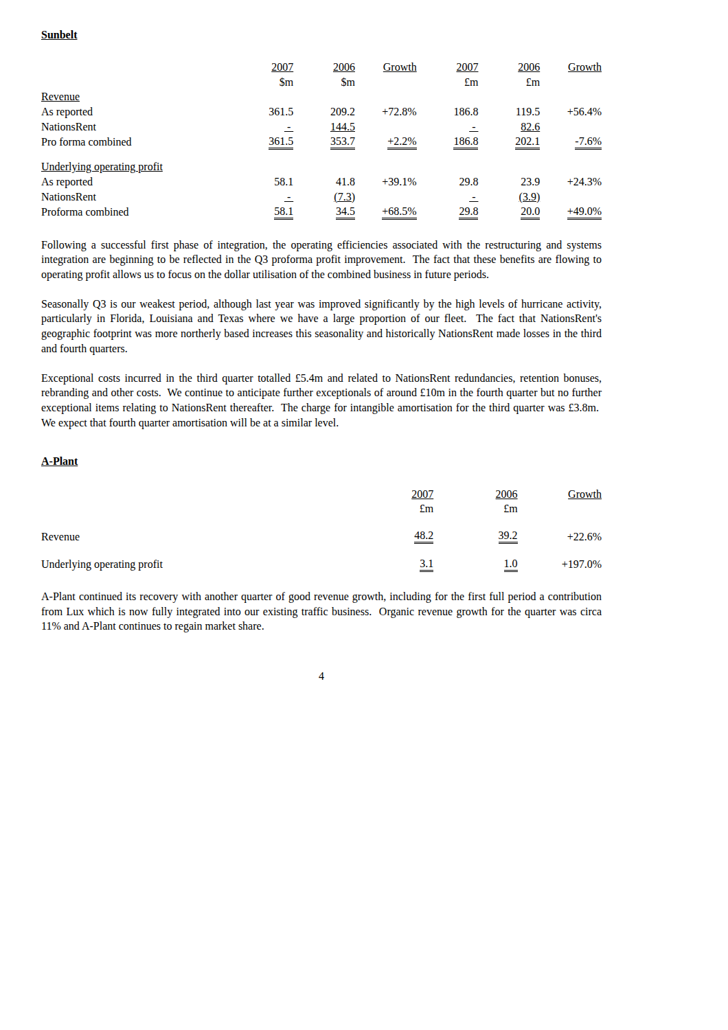Sunbelt
| | 2007 | 2006 | Growth | 2007 | 2006 | Growth |
| --- | --- | --- | --- | --- | --- | --- |
| | $m | $m | | £m | £m | |
| Revenue | | | | | | |
| As reported | 361.5 | 209.2 | +72.8% | 186.8 | 119.5 | +56.4% |
| NationsRent | - | 144.5 | | - | 82.6 | |
| Pro forma combined | 361.5 | 353.7 | +2.2% | 186.8 | 202.1 | -7.6% |
| Underlying operating profit | | | | | | |
| As reported | 58.1 | 41.8 | +39.1% | 29.8 | 23.9 | +24.3% |
| NationsRent | - | (7.3) | | - | (3.9) | |
| Proforma combined | 58.1 | 34.5 | +68.5% | 29.8 | 20.0 | +49.0% |
Following a successful first phase of integration, the operating efficiencies associated with the restructuring and systems integration are beginning to be reflected in the Q3 proforma profit improvement. The fact that these benefits are flowing to operating profit allows us to focus on the dollar utilisation of the combined business in future periods.
Seasonally Q3 is our weakest period, although last year was improved significantly by the high levels of hurricane activity, particularly in Florida, Louisiana and Texas where we have a large proportion of our fleet. The fact that NationsRent's geographic footprint was more northerly based increases this seasonality and historically NationsRent made losses in the third and fourth quarters.
Exceptional costs incurred in the third quarter totalled £5.4m and related to NationsRent redundancies, retention bonuses, rebranding and other costs. We continue to anticipate further exceptionals of around £10m in the fourth quarter but no further exceptional items relating to NationsRent thereafter. The charge for intangible amortisation for the third quarter was £3.8m. We expect that fourth quarter amortisation will be at a similar level.
A-Plant
| | 2007 | 2006 | Growth |
| --- | --- | --- | --- |
| | £m | £m | |
| Revenue | 48.2 | 39.2 | +22.6% |
| Underlying operating profit | 3.1 | 1.0 | +197.0% |
A-Plant continued its recovery with another quarter of good revenue growth, including for the first full period a contribution from Lux which is now fully integrated into our existing traffic business. Organic revenue growth for the quarter was circa 11% and A-Plant continues to regain market share.
4